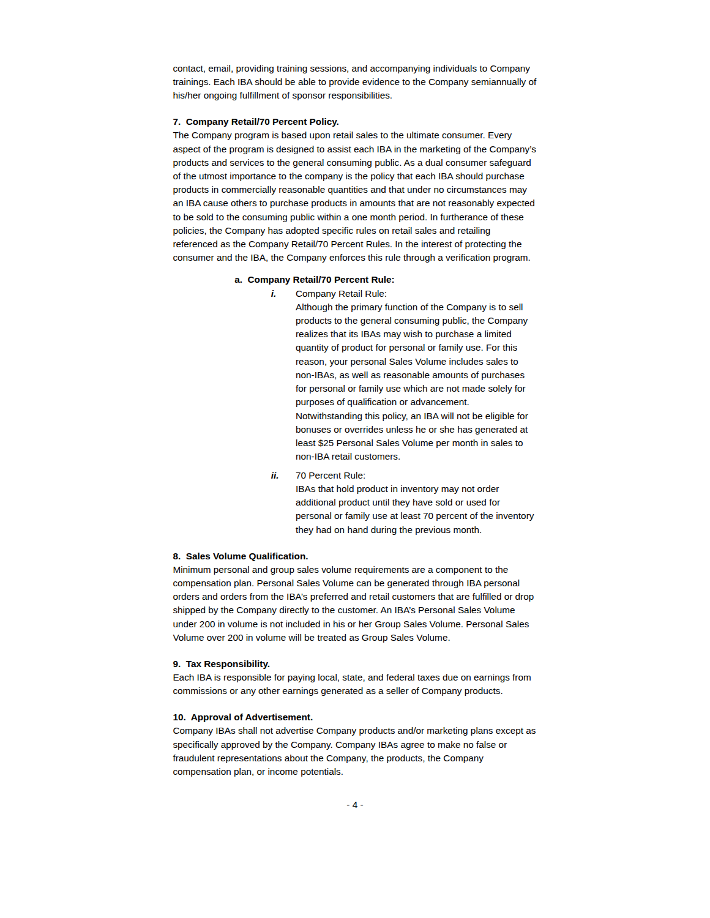contact, email, providing training sessions, and accompanying individuals to Company trainings. Each IBA should be able to provide evidence to the Company semiannually of his/her ongoing fulfillment of sponsor responsibilities.
7. Company Retail/70 Percent Policy.
The Company program is based upon retail sales to the ultimate consumer. Every aspect of the program is designed to assist each IBA in the marketing of the Company’s products and services to the general consuming public. As a dual consumer safeguard of the utmost importance to the company is the policy that each IBA should purchase products in commercially reasonable quantities and that under no circumstances may an IBA cause others to purchase products in amounts that are not reasonably expected to be sold to the consuming public within a one month period. In furtherance of these policies, the Company has adopted specific rules on retail sales and retailing referenced as the Company Retail/70 Percent Rules. In the interest of protecting the consumer and the IBA, the Company enforces this rule through a verification program.
a. Company Retail/70 Percent Rule:
i. Company Retail Rule: Although the primary function of the Company is to sell products to the general consuming public, the Company realizes that its IBAs may wish to purchase a limited quantity of product for personal or family use. For this reason, your personal Sales Volume includes sales to non-IBAs, as well as reasonable amounts of purchases for personal or family use which are not made solely for purposes of qualification or advancement. Notwithstanding this policy, an IBA will not be eligible for bonuses or overrides unless he or she has generated at least $25 Personal Sales Volume per month in sales to non-IBA retail customers.
ii. 70 Percent Rule: IBAs that hold product in inventory may not order additional product until they have sold or used for personal or family use at least 70 percent of the inventory they had on hand during the previous month.
8. Sales Volume Qualification.
Minimum personal and group sales volume requirements are a component to the compensation plan. Personal Sales Volume can be generated through IBA personal orders and orders from the IBA’s preferred and retail customers that are fulfilled or drop shipped by the Company directly to the customer. An IBA’s Personal Sales Volume under 200 in volume is not included in his or her Group Sales Volume. Personal Sales Volume over 200 in volume will be treated as Group Sales Volume.
9. Tax Responsibility.
Each IBA is responsible for paying local, state, and federal taxes due on earnings from commissions or any other earnings generated as a seller of Company products.
10. Approval of Advertisement.
Company IBAs shall not advertise Company products and/or marketing plans except as specifically approved by the Company. Company IBAs agree to make no false or fraudulent representations about the Company, the products, the Company compensation plan, or income potentials.
- 4 -